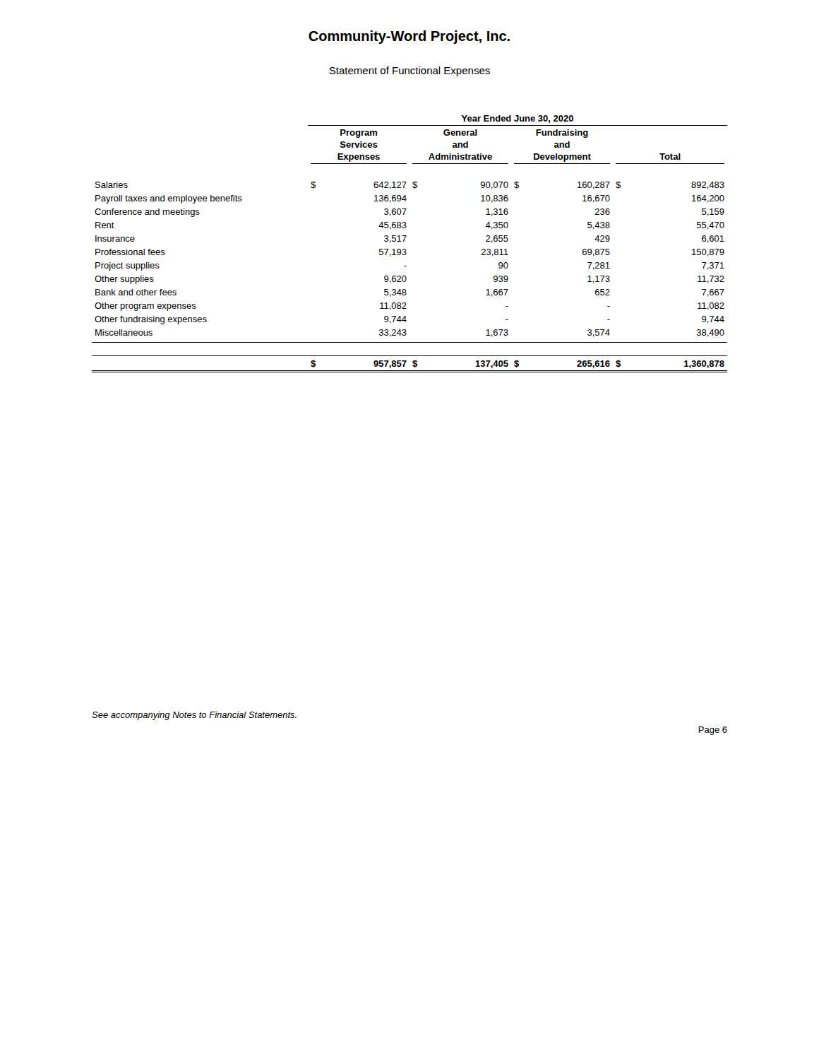Community-Word Project, Inc.
Statement of Functional Expenses
| | Year Ended June 30, 2020 |
| --- | --- |
| | Program Services Expenses | General and Administrative | Fundraising and Development | Total |
| Salaries | $ | 642,127 | $ | 90,070 | $ | 160,287 | $ | 892,483 |
| Payroll taxes and employee benefits | | 136,694 | | 10,836 | | 16,670 | | 164,200 |
| Conference and meetings | | 3,607 | | 1,316 | | 236 | | 5,159 |
| Rent | | 45,683 | | 4,350 | | 5,438 | | 55,470 |
| Insurance | | 3,517 | | 2,655 | | 429 | | 6,601 |
| Professional fees | | 57,193 | | 23,811 | | 69,875 | | 150,879 |
| Project supplies | | - | | 90 | | 7,281 | | 7,371 |
| Other supplies | | 9,620 | | 939 | | 1,173 | | 11,732 |
| Bank and other fees | | 5,348 | | 1,667 | | 652 | | 7,667 |
| Other program expenses | | 11,082 | | - | | - | | 11,082 |
| Other fundraising expenses | | 9,744 | | - | | - | | 9,744 |
| Miscellaneous | | 33,243 | | 1,673 | | 3,574 | | 38,490 |
| | $ | 957,857 | $ | 137,405 | $ | 265,616 | $ | 1,360,878 |
See accompanying Notes to Financial Statements.
Page 6